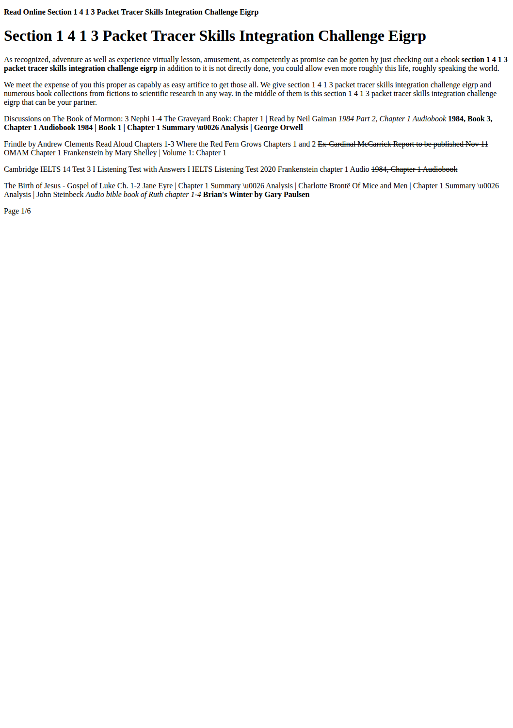Read Online Section 1 4 1 3 Packet Tracer Skills Integration Challenge Eigrp
Section 1 4 1 3 Packet Tracer Skills Integration Challenge Eigrp
As recognized, adventure as well as experience virtually lesson, amusement, as competently as promise can be gotten by just checking out a ebook section 1 4 1 3 packet tracer skills integration challenge eigrp in addition to it is not directly done, you could allow even more roughly this life, roughly speaking the world.
We meet the expense of you this proper as capably as easy artifice to get those all. We give section 1 4 1 3 packet tracer skills integration challenge eigrp and numerous book collections from fictions to scientific research in any way. in the middle of them is this section 1 4 1 3 packet tracer skills integration challenge eigrp that can be your partner.
Discussions on The Book of Mormon: 3 Nephi 1-4 The Graveyard Book: Chapter 1 | Read by Neil Gaiman 1984 Part 2, Chapter 1 Audiobook 1984, Book 3, Chapter 1 Audiobook 1984 | Book 1 | Chapter 1 Summary \u0026 Analysis | George Orwell
Frindle by Andrew Clements Read Aloud Chapters 1-3 Where the Red Fern Grows Chapters 1 and 2 Ex-Cardinal McCarrick Report to be published Nov 11 OMAM Chapter 1 Frankenstein by Mary Shelley | Volume 1: Chapter 1
Cambridge IELTS 14 Test 3 I Listening Test with Answers I IELTS Listening Test 2020 Frankenstein chapter 1 Audio 1984, Chapter 1 Audiobook
The Birth of Jesus - Gospel of Luke Ch. 1-2 Jane Eyre | Chapter 1 Summary \u0026 Analysis | Charlotte Brontë Of Mice and Men | Chapter 1 Summary \u0026 Analysis | John Steinbeck Audio bible book of Ruth chapter 1-4 Brian's Winter by Gary Paulsen
Page 1/6